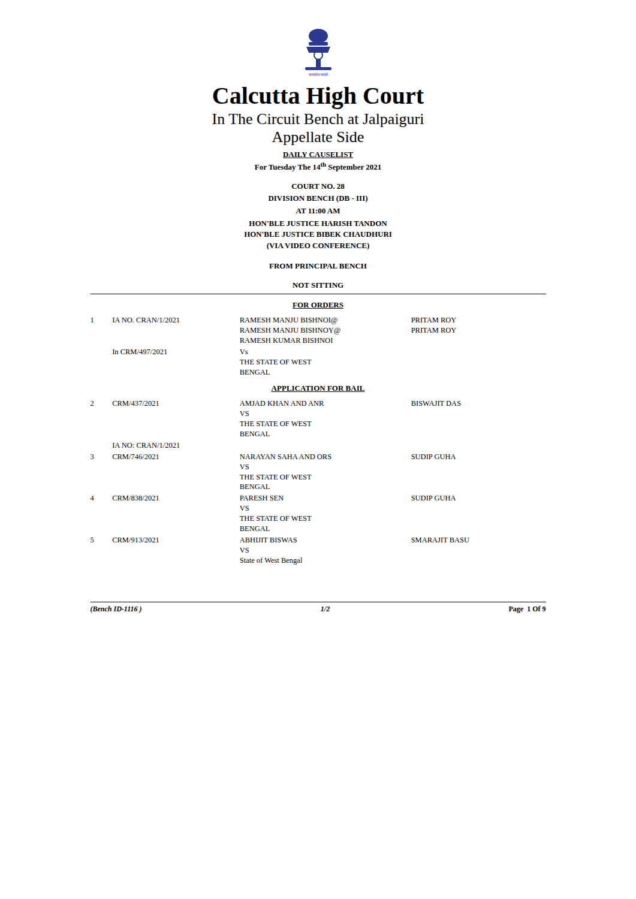सत्यमेव जयते
Calcutta High Court
In The Circuit Bench at Jalpaiguri
Appellate Side
DAILY CAUSELIST
For Tuesday The 14th September 2021
COURT NO. 28
DIVISION BENCH (DB - III)
AT 11:00 AM
HON'BLE JUSTICE HARISH TANDON
HON'BLE JUSTICE BIBEK CHAUDHURI
(VIA VIDEO CONFERENCE)
FROM PRINCIPAL BENCH
NOT SITTING
FOR ORDERS
| 1 | IA NO. CRAN/1/2021 | RAMESH MANJU BISHNOI@ RAMESH MANJU BISHNOY@ RAMESH KUMAR BISHNOI | PRITAM ROY PRITAM ROY |
| | In CRM/497/2021 | Vs THE STATE OF WEST BENGAL | |
APPLICATION FOR BAIL
| 2 | CRM/437/2021 | AMJAD KHAN AND ANR VS THE STATE OF WEST BENGAL | BISWAJIT DAS |
| | IA NO: CRAN/1/2021 |
| 3 | CRM/746/2021 | NARAYAN SAHA AND ORS VS THE STATE OF WEST BENGAL | SUDIP GUHA |
| 4 | CRM/838/2021 | PARESH SEN VS THE STATE OF WEST BENGAL | SUDIP GUHA |
| 5 | CRM/913/2021 | ABHIJIT BISWAS VS State of West Bengal | SMARAJIT BASU |
(Bench ID-1116 )
1/2
Page 1 Of 9